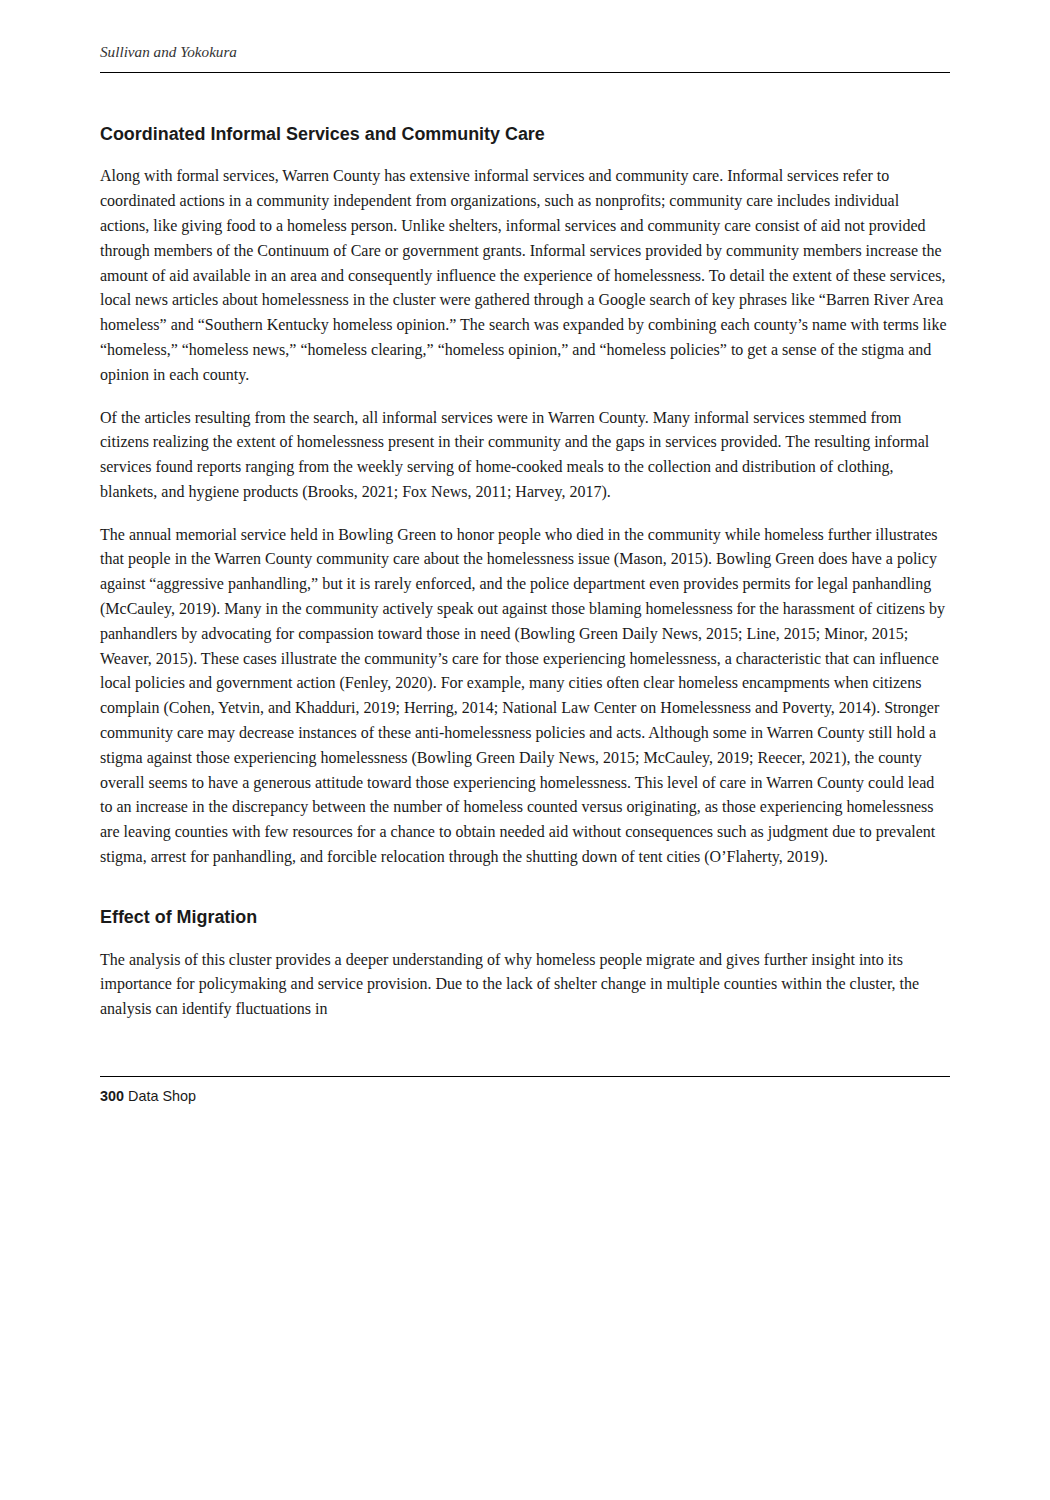Sullivan and Yokokura
Coordinated Informal Services and Community Care
Along with formal services, Warren County has extensive informal services and community care. Informal services refer to coordinated actions in a community independent from organizations, such as nonprofits; community care includes individual actions, like giving food to a homeless person. Unlike shelters, informal services and community care consist of aid not provided through members of the Continuum of Care or government grants. Informal services provided by community members increase the amount of aid available in an area and consequently influence the experience of homelessness. To detail the extent of these services, local news articles about homelessness in the cluster were gathered through a Google search of key phrases like “Barren River Area homeless” and “Southern Kentucky homeless opinion.” The search was expanded by combining each county’s name with terms like “homeless,” “homeless news,” “homeless clearing,” “homeless opinion,” and “homeless policies” to get a sense of the stigma and opinion in each county.
Of the articles resulting from the search, all informal services were in Warren County. Many informal services stemmed from citizens realizing the extent of homelessness present in their community and the gaps in services provided. The resulting informal services found reports ranging from the weekly serving of home-cooked meals to the collection and distribution of clothing, blankets, and hygiene products (Brooks, 2021; Fox News, 2011; Harvey, 2017).
The annual memorial service held in Bowling Green to honor people who died in the community while homeless further illustrates that people in the Warren County community care about the homelessness issue (Mason, 2015). Bowling Green does have a policy against “aggressive panhandling,” but it is rarely enforced, and the police department even provides permits for legal panhandling (McCauley, 2019). Many in the community actively speak out against those blaming homelessness for the harassment of citizens by panhandlers by advocating for compassion toward those in need (Bowling Green Daily News, 2015; Line, 2015; Minor, 2015; Weaver, 2015). These cases illustrate the community’s care for those experiencing homelessness, a characteristic that can influence local policies and government action (Fenley, 2020). For example, many cities often clear homeless encampments when citizens complain (Cohen, Yetvin, and Khadduri, 2019; Herring, 2014; National Law Center on Homelessness and Poverty, 2014). Stronger community care may decrease instances of these anti-homelessness policies and acts. Although some in Warren County still hold a stigma against those experiencing homelessness (Bowling Green Daily News, 2015; McCauley, 2019; Reecer, 2021), the county overall seems to have a generous attitude toward those experiencing homelessness. This level of care in Warren County could lead to an increase in the discrepancy between the number of homeless counted versus originating, as those experiencing homelessness are leaving counties with few resources for a chance to obtain needed aid without consequences such as judgment due to prevalent stigma, arrest for panhandling, and forcible relocation through the shutting down of tent cities (O’Flaherty, 2019).
Effect of Migration
The analysis of this cluster provides a deeper understanding of why homeless people migrate and gives further insight into its importance for policymaking and service provision. Due to the lack of shelter change in multiple counties within the cluster, the analysis can identify fluctuations in
300 Data Shop